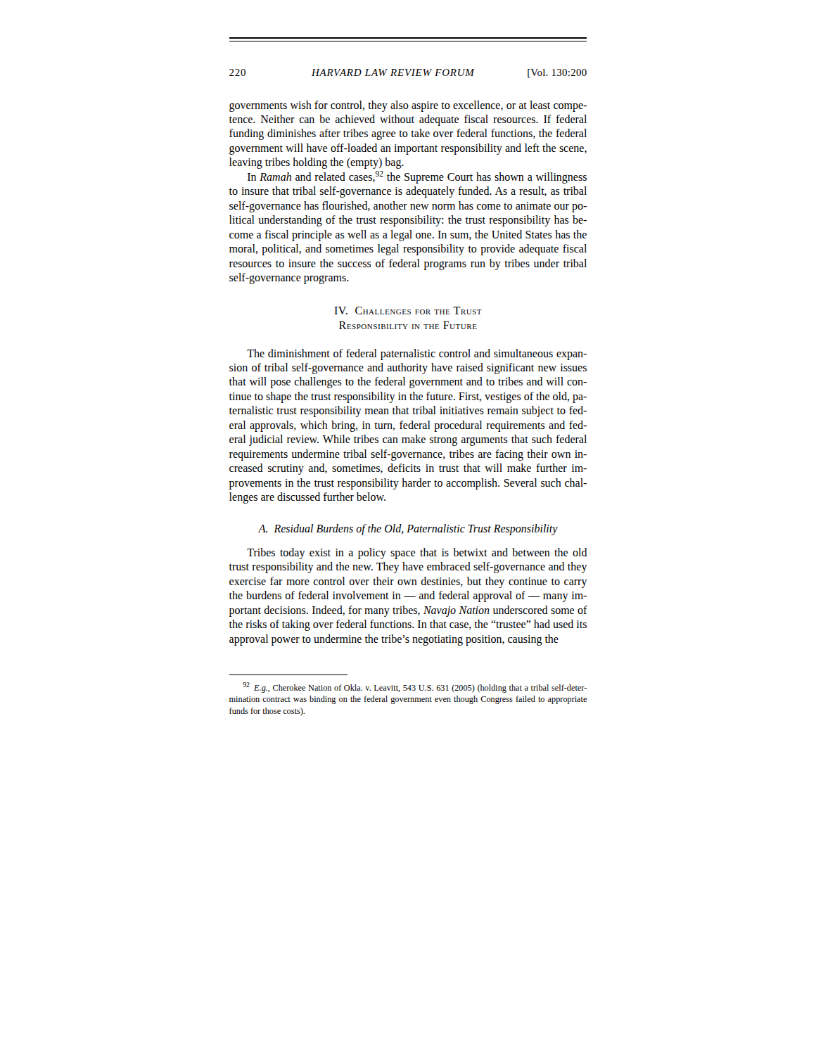220 HARVARD LAW REVIEW FORUM [Vol. 130:200
governments wish for control, they also aspire to excellence, or at least competence. Neither can be achieved without adequate fiscal resources. If federal funding diminishes after tribes agree to take over federal functions, the federal government will have off-loaded an important responsibility and left the scene, leaving tribes holding the (empty) bag.
In Ramah and related cases,92 the Supreme Court has shown a willingness to insure that tribal self-governance is adequately funded. As a result, as tribal self-governance has flourished, another new norm has come to animate our political understanding of the trust responsibility: the trust responsibility has become a fiscal principle as well as a legal one. In sum, the United States has the moral, political, and sometimes legal responsibility to provide adequate fiscal resources to insure the success of federal programs run by tribes under tribal self-governance programs.
IV. Challenges for the Trust
Responsibility in the Future
The diminishment of federal paternalistic control and simultaneous expansion of tribal self-governance and authority have raised significant new issues that will pose challenges to the federal government and to tribes and will continue to shape the trust responsibility in the future. First, vestiges of the old, paternalistic trust responsibility mean that tribal initiatives remain subject to federal approvals, which bring, in turn, federal procedural requirements and federal judicial review. While tribes can make strong arguments that such federal requirements undermine tribal self-governance, tribes are facing their own increased scrutiny and, sometimes, deficits in trust that will make further improvements in the trust responsibility harder to accomplish. Several such challenges are discussed further below.
A. Residual Burdens of the Old, Paternalistic Trust Responsibility
Tribes today exist in a policy space that is betwixt and between the old trust responsibility and the new. They have embraced self-governance and they exercise far more control over their own destinies, but they continue to carry the burdens of federal involvement in — and federal approval of — many important decisions. Indeed, for many tribes, Navajo Nation underscored some of the risks of taking over federal functions. In that case, the “trustee” had used its approval power to undermine the tribe’s negotiating position, causing the
92 E.g., Cherokee Nation of Okla. v. Leavitt, 543 U.S. 631 (2005) (holding that a tribal self-determination contract was binding on the federal government even though Congress failed to appropriate funds for those costs).